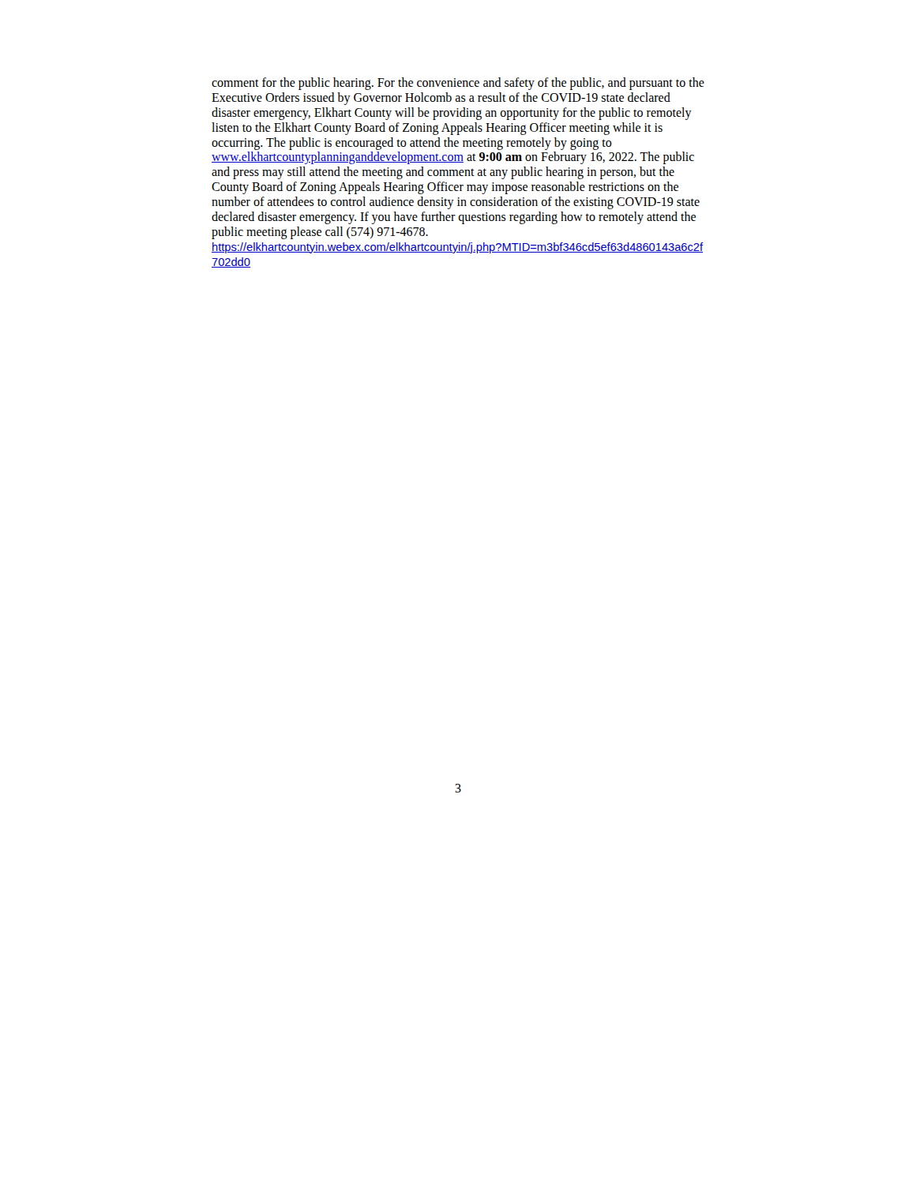comment for the public hearing. For the convenience and safety of the public, and pursuant to the Executive Orders issued by Governor Holcomb as a result of the COVID-19 state declared disaster emergency, Elkhart County will be providing an opportunity for the public to remotely listen to the Elkhart County Board of Zoning Appeals Hearing Officer meeting while it is occurring. The public is encouraged to attend the meeting remotely by going to www.elkhartcountyplanninganddevelopment.com at 9:00 am on February 16, 2022. The public and press may still attend the meeting and comment at any public hearing in person, but the County Board of Zoning Appeals Hearing Officer may impose reasonable restrictions on the number of attendees to control audience density in consideration of the existing COVID-19 state declared disaster emergency. If you have further questions regarding how to remotely attend the public meeting please call (574) 971-4678.
https://elkhartcountyin.webex.com/elkhartcountyin/j.php?MTID=m3bf346cd5ef63d4860143a6c2f702dd0
3